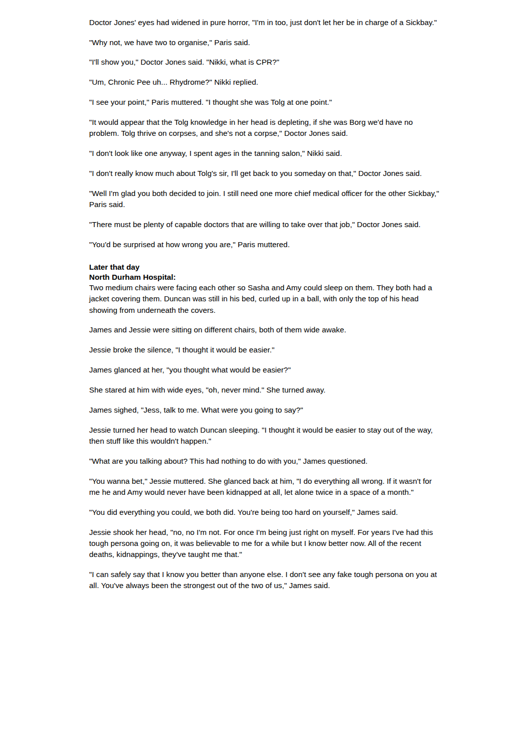Doctor Jones' eyes had widened in pure horror, "I'm in too, just don't let her be in charge of a Sickbay."
"Why not, we have two to organise," Paris said.
"I'll show you," Doctor Jones said. "Nikki, what is CPR?"
"Um, Chronic Pee uh... Rhydrome?" Nikki replied.
"I see your point," Paris muttered. "I thought she was Tolg at one point."
"It would appear that the Tolg knowledge in her head is depleting, if she was Borg we'd have no problem. Tolg thrive on corpses, and she's not a corpse," Doctor Jones said.
"I don't look like one anyway, I spent ages in the tanning salon," Nikki said.
"I don't really know much about Tolg's sir, I'll get back to you someday on that," Doctor Jones said.
"Well I'm glad you both decided to join. I still need one more chief medical officer for the other Sickbay," Paris said.
"There must be plenty of capable doctors that are willing to take over that job," Doctor Jones said.
"You'd be surprised at how wrong you are," Paris muttered.
Later that day
North Durham Hospital:
Two medium chairs were facing each other so Sasha and Amy could sleep on them. They both had a jacket covering them. Duncan was still in his bed, curled up in a ball, with only the top of his head showing from underneath the covers.
James and Jessie were sitting on different chairs, both of them wide awake.
Jessie broke the silence, "I thought it would be easier."
James glanced at her, "you thought what would be easier?"
She stared at him with wide eyes, "oh, never mind." She turned away.
James sighed, "Jess, talk to me. What were you going to say?"
Jessie turned her head to watch Duncan sleeping. "I thought it would be easier to stay out of the way, then stuff like this wouldn't happen."
"What are you talking about? This had nothing to do with you," James questioned.
"You wanna bet," Jessie muttered. She glanced back at him, "I do everything all wrong. If it wasn't for me he and Amy would never have been kidnapped at all, let alone twice in a space of a month."
"You did everything you could, we both did. You're being too hard on yourself," James said.
Jessie shook her head, "no, no I'm not. For once I'm being just right on myself. For years I've had this tough persona going on, it was believable to me for a while but I know better now. All of the recent deaths, kidnappings, they've taught me that."
"I can safely say that I know you better than anyone else. I don't see any fake tough persona on you at all. You've always been the strongest out of the two of us," James said.